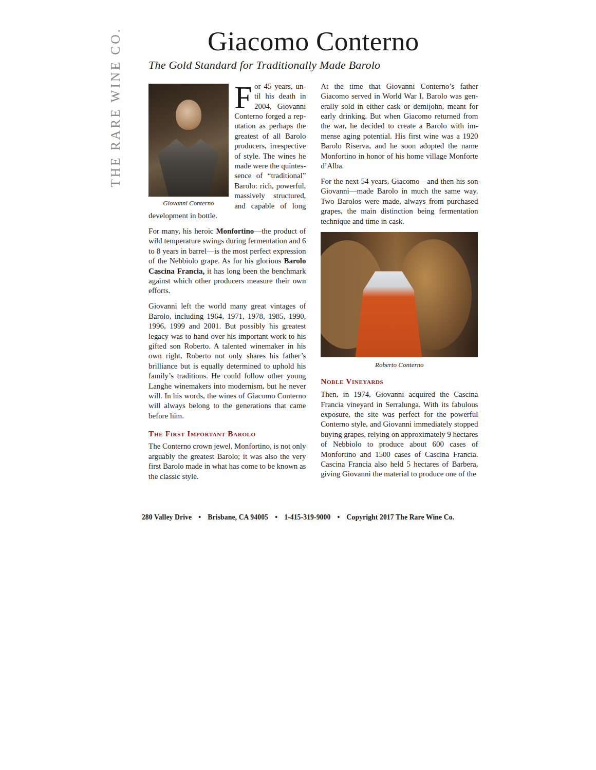THE RARE WINE CO.
Giacomo Conterno
The Gold Standard for Traditionally Made Barolo
Giovanni Conterno
For 45 years, until his death in 2004, Giovanni Conterno forged a reputation as perhaps the greatest of all Barolo producers, irrespective of style. The wines he made were the quintessence of “traditional” Barolo: rich, powerful, massively structured, and capable of long development in bottle.
For many, his heroic Monfortino—the product of wild temperature swings during fermentation and 6 to 8 years in barrel—is the most perfect expression of the Nebbiolo grape. As for his glorious Barolo Cascina Francia, it has long been the benchmark against which other producers measure their own efforts.
Giovanni left the world many great vintages of Barolo, including 1964, 1971, 1978, 1985, 1990, 1996, 1999 and 2001. But possibly his greatest legacy was to hand over his important work to his gifted son Roberto. A talented winemaker in his own right, Roberto not only shares his father’s brilliance but is equally determined to uphold his family’s traditions. He could follow other young Langhe winemakers into modernism, but he never will. In his words, the wines of Giacomo Conterno will always belong to the generations that came before him.
The First Important Barolo
The Conterno crown jewel, Monfortino, is not only arguably the greatest Barolo; it was also the very first Barolo made in what has come to be known as the classic style.
At the time that Giovanni Conterno’s father Giacomo served in World War I, Barolo was generally sold in either cask or demijohn, meant for early drinking. But when Giacomo returned from the war, he decided to create a Barolo with immense aging potential. His first wine was a 1920 Barolo Riserva, and he soon adopted the name Monfortino in honor of his home village Monforte d’Alba.
For the next 54 years, Giacomo—and then his son Giovanni—made Barolo in much the same way. Two Barolos were made, always from purchased grapes, the main distinction being fermentation technique and time in cask.
Roberto Conterno
Noble Vineyards
Then, in 1974, Giovanni acquired the Cascina Francia vineyard in Serralunga. With its fabulous exposure, the site was perfect for the powerful Conterno style, and Giovanni immediately stopped buying grapes, relying on approximately 9 hectares of Nebbiolo to produce about 600 cases of Monfortino and 1500 cases of Cascina Francia. Cascina Francia also held 5 hectares of Barbera, giving Giovanni the material to produce one of the
280 Valley Drive • Brisbane, CA 94005 • 1-415-319-9000 • Copyright 2017 The Rare Wine Co.